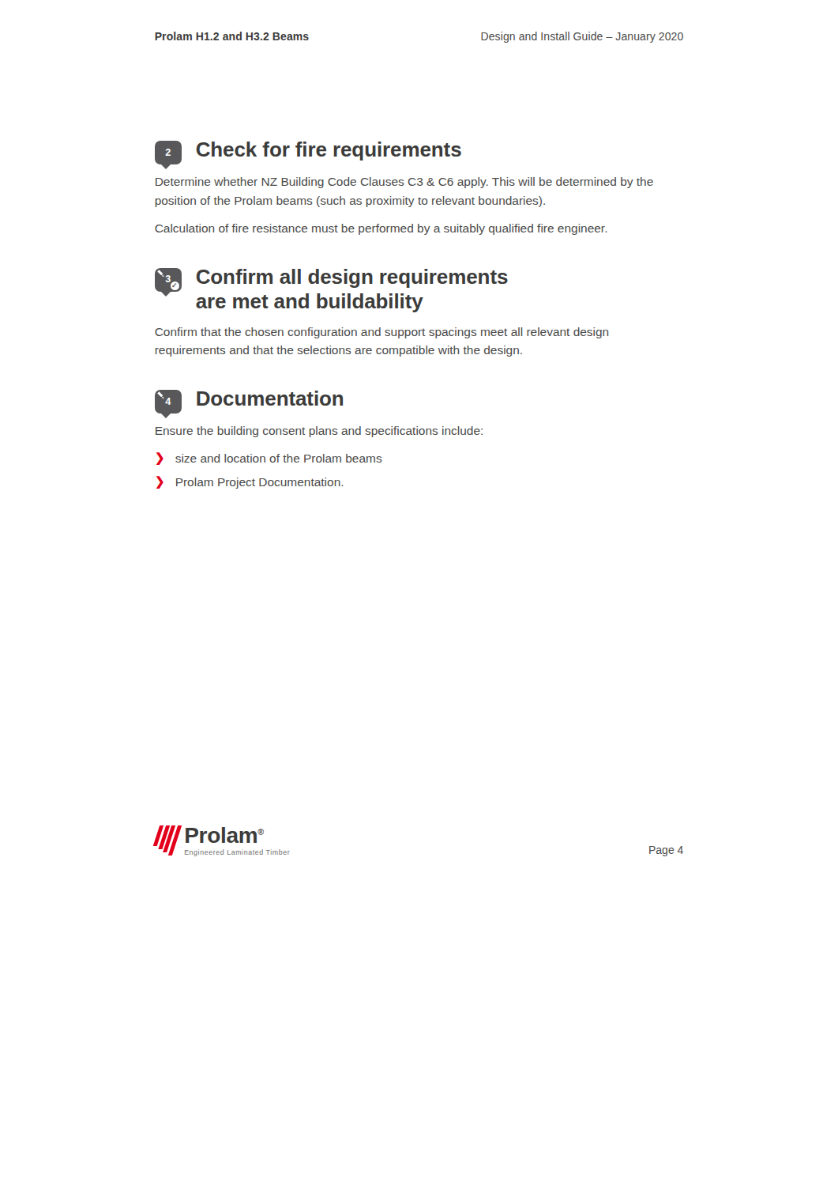Prolam H1.2 and H3.2 Beams
Design and Install Guide – January 2020
2
Check for fire requirements
Determine whether NZ Building Code Clauses C3 & C6 apply. This will be determined by the position of the Prolam beams (such as proximity to relevant boundaries).
Calculation of fire resistance must be performed by a suitably qualified fire engineer.
3 ✓
Confirm all design requirements
are met and buildability
Confirm that the chosen configuration and support spacings meet all relevant design requirements and that the selections are compatible with the design.
4
Documentation
Ensure the building consent plans and specifications include:
size and location of the Prolam beams
Prolam Project Documentation.
Prolam®
Engineered Laminated Timber
Page 4